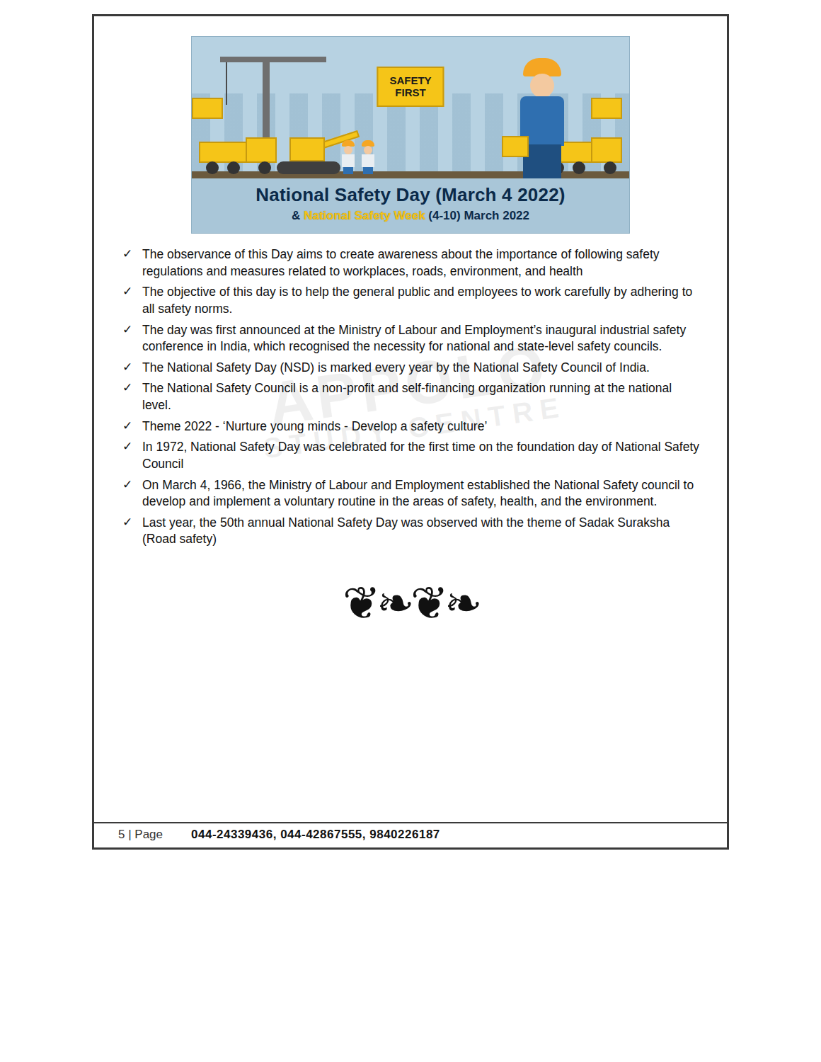SAFETY
FIRST
National Safety Day (March 4 2022)
& National Safety Week (4-10) March 2022
APPOLOSTUDY CENTRE
The observance of this Day aims to create awareness about the importance of following safety regulations and measures related to workplaces, roads, environment, and health
The objective of this day is to help the general public and employees to work carefully by adhering to all safety norms.
The day was first announced at the Ministry of Labour and Employment’s inaugural industrial safety conference in India, which recognised the necessity for national and state-level safety councils.
The National Safety Day (NSD) is marked every year by the National Safety Council of India.
The National Safety Council is a non-profit and self-financing organization running at the national level.
Theme 2022 - ‘Nurture young minds - Develop a safety culture’
In 1972, National Safety Day was celebrated for the first time on the foundation day of National Safety Council
On March 4, 1966, the Ministry of Labour and Employment established the National Safety council to develop and implement a voluntary routine in the areas of safety, health, and the environment.
Last year, the 50th annual National Safety Day was observed with the theme of Sadak Suraksha (Road safety)
❦❧❦❧
5 | Page 044-24339436, 044-42867555, 9840226187